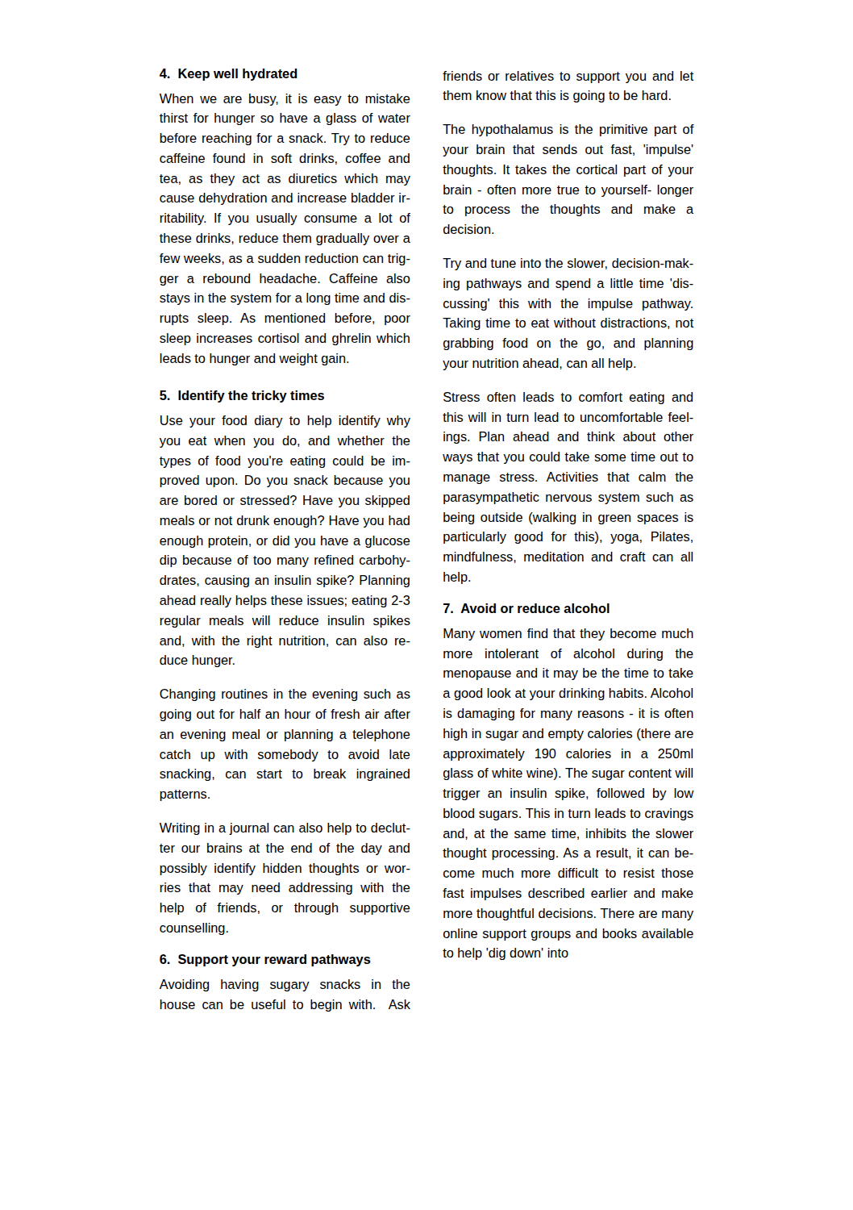4. Keep well hydrated
When we are busy, it is easy to mistake thirst for hunger so have a glass of water before reaching for a snack. Try to reduce caffeine found in soft drinks, coffee and tea, as they act as diuretics which may cause dehydration and increase bladder irritability. If you usually consume a lot of these drinks, reduce them gradually over a few weeks, as a sudden reduction can trigger a rebound headache. Caffeine also stays in the system for a long time and disrupts sleep. As mentioned before, poor sleep increases cortisol and ghrelin which leads to hunger and weight gain.
5. Identify the tricky times
Use your food diary to help identify why you eat when you do, and whether the types of food you're eating could be improved upon. Do you snack because you are bored or stressed? Have you skipped meals or not drunk enough? Have you had enough protein, or did you have a glucose dip because of too many refined carbohydrates, causing an insulin spike? Planning ahead really helps these issues; eating 2-3 regular meals will reduce insulin spikes and, with the right nutrition, can also reduce hunger.
Changing routines in the evening such as going out for half an hour of fresh air after an evening meal or planning a telephone catch up with somebody to avoid late snacking, can start to break ingrained patterns.
Writing in a journal can also help to declutter our brains at the end of the day and possibly identify hidden thoughts or worries that may need addressing with the help of friends, or through supportive counselling.
6. Support your reward pathways
Avoiding having sugary snacks in the house can be useful to begin with. Ask friends or relatives to support you and let them know that this is going to be hard.
The hypothalamus is the primitive part of your brain that sends out fast, 'impulse' thoughts. It takes the cortical part of your brain - often more true to yourself- longer to process the thoughts and make a decision.
Try and tune into the slower, decision-making pathways and spend a little time 'discussing' this with the impulse pathway. Taking time to eat without distractions, not grabbing food on the go, and planning your nutrition ahead, can all help.
Stress often leads to comfort eating and this will in turn lead to uncomfortable feelings. Plan ahead and think about other ways that you could take some time out to manage stress. Activities that calm the parasympathetic nervous system such as being outside (walking in green spaces is particularly good for this), yoga, Pilates, mindfulness, meditation and craft can all help.
7. Avoid or reduce alcohol
Many women find that they become much more intolerant of alcohol during the menopause and it may be the time to take a good look at your drinking habits. Alcohol is damaging for many reasons - it is often high in sugar and empty calories (there are approximately 190 calories in a 250ml glass of white wine). The sugar content will trigger an insulin spike, followed by low blood sugars. This in turn leads to cravings and, at the same time, inhibits the slower thought processing. As a result, it can become much more difficult to resist those fast impulses described earlier and make more thoughtful decisions. There are many online support groups and books available to help 'dig down' into